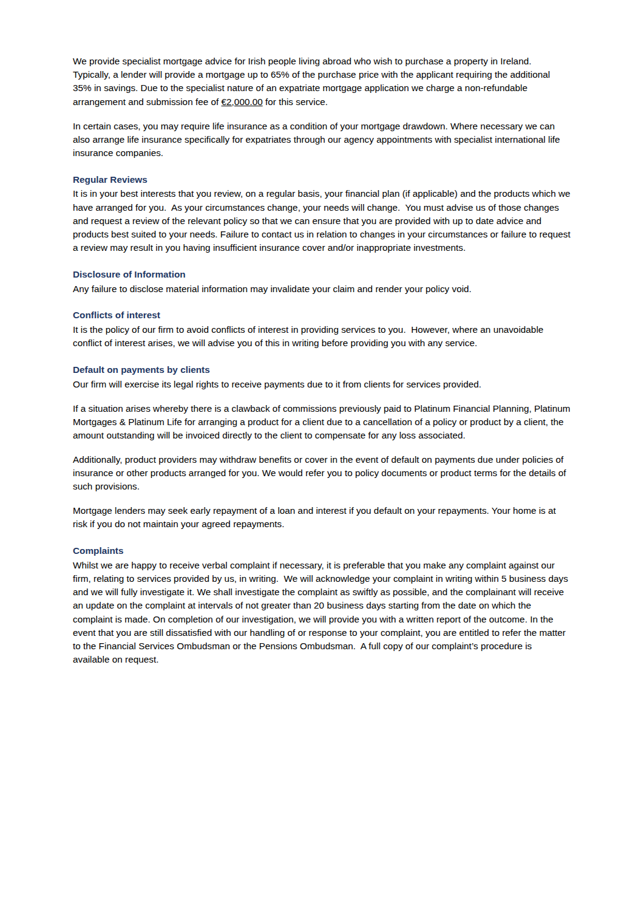We provide specialist mortgage advice for Irish people living abroad who wish to purchase a property in Ireland. Typically, a lender will provide a mortgage up to 65% of the purchase price with the applicant requiring the additional 35% in savings. Due to the specialist nature of an expatriate mortgage application we charge a non-refundable arrangement and submission fee of €2,000.00 for this service.
In certain cases, you may require life insurance as a condition of your mortgage drawdown. Where necessary we can also arrange life insurance specifically for expatriates through our agency appointments with specialist international life insurance companies.
Regular Reviews
It is in your best interests that you review, on a regular basis, your financial plan (if applicable) and the products which we have arranged for you. As your circumstances change, your needs will change. You must advise us of those changes and request a review of the relevant policy so that we can ensure that you are provided with up to date advice and products best suited to your needs. Failure to contact us in relation to changes in your circumstances or failure to request a review may result in you having insufficient insurance cover and/or inappropriate investments.
Disclosure of Information
Any failure to disclose material information may invalidate your claim and render your policy void.
Conflicts of interest
It is the policy of our firm to avoid conflicts of interest in providing services to you. However, where an unavoidable conflict of interest arises, we will advise you of this in writing before providing you with any service.
Default on payments by clients
Our firm will exercise its legal rights to receive payments due to it from clients for services provided.
If a situation arises whereby there is a clawback of commissions previously paid to Platinum Financial Planning, Platinum Mortgages & Platinum Life for arranging a product for a client due to a cancellation of a policy or product by a client, the amount outstanding will be invoiced directly to the client to compensate for any loss associated.
Additionally, product providers may withdraw benefits or cover in the event of default on payments due under policies of insurance or other products arranged for you. We would refer you to policy documents or product terms for the details of such provisions.
Mortgage lenders may seek early repayment of a loan and interest if you default on your repayments. Your home is at risk if you do not maintain your agreed repayments.
Complaints
Whilst we are happy to receive verbal complaint if necessary, it is preferable that you make any complaint against our firm, relating to services provided by us, in writing. We will acknowledge your complaint in writing within 5 business days and we will fully investigate it. We shall investigate the complaint as swiftly as possible, and the complainant will receive an update on the complaint at intervals of not greater than 20 business days starting from the date on which the complaint is made. On completion of our investigation, we will provide you with a written report of the outcome. In the event that you are still dissatisfied with our handling of or response to your complaint, you are entitled to refer the matter to the Financial Services Ombudsman or the Pensions Ombudsman. A full copy of our complaint’s procedure is available on request.